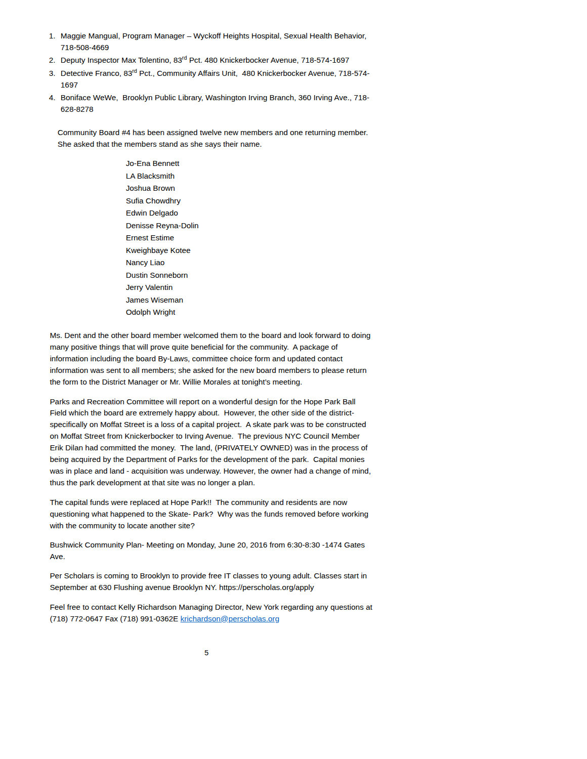Maggie Mangual, Program Manager – Wyckoff Heights Hospital, Sexual Health Behavior, 718-508-4669
Deputy Inspector Max Tolentino, 83rd Pct. 480 Knickerbocker Avenue, 718-574-1697
Detective Franco, 83rd Pct., Community Affairs Unit, 480 Knickerbocker Avenue, 718-574-1697
Boniface WeWe, Brooklyn Public Library, Washington Irving Branch, 360 Irving Ave., 718-628-8278
Community Board #4 has been assigned twelve new members and one returning member. She asked that the members stand as she says their name.
Jo-Ena Bennett
LA Blacksmith
Joshua Brown
Sufia Chowdhry
Edwin Delgado
Denisse Reyna-Dolin
Ernest Estime
Kweighbaye Kotee
Nancy Liao
Dustin Sonneborn
Jerry Valentin
James Wiseman
Odolph Wright
Ms. Dent and the other board member welcomed them to the board and look forward to doing many positive things that will prove quite beneficial for the community. A package of information including the board By-Laws, committee choice form and updated contact information was sent to all members; she asked for the new board members to please return the form to the District Manager or Mr. Willie Morales at tonight’s meeting.
Parks and Recreation Committee will report on a wonderful design for the Hope Park Ball Field which the board are extremely happy about. However, the other side of the district- specifically on Moffat Street is a loss of a capital project. A skate park was to be constructed on Moffat Street from Knickerbocker to Irving Avenue. The previous NYC Council Member Erik Dilan had committed the money. The land, (PRIVATELY OWNED) was in the process of being acquired by the Department of Parks for the development of the park. Capital monies was in place and land - acquisition was underway. However, the owner had a change of mind, thus the park development at that site was no longer a plan.
The capital funds were replaced at Hope Park!! The community and residents are now questioning what happened to the Skate- Park? Why was the funds removed before working with the community to locate another site?
Bushwick Community Plan- Meeting on Monday, June 20, 2016 from 6:30-8:30 -1474 Gates Ave.
Per Scholars is coming to Brooklyn to provide free IT classes to young adult. Classes start in September at 630 Flushing avenue Brooklyn NY. https://perscholas.org/apply
Feel free to contact Kelly Richardson Managing Director, New York regarding any questions at (718) 772-0647 Fax (718) 991-0362E krichardson@perscholas.org
5